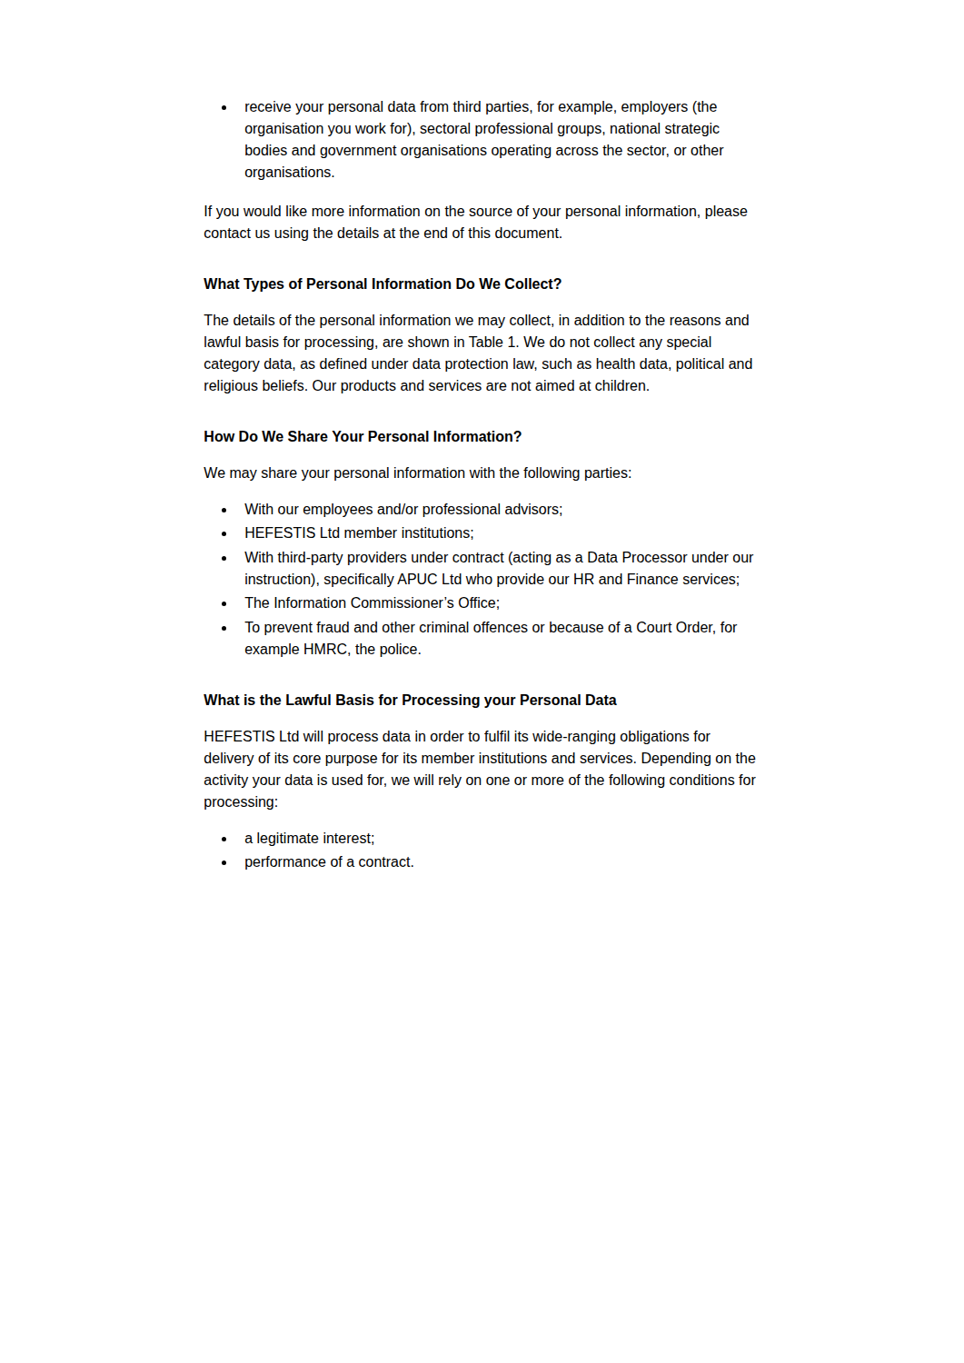receive your personal data from third parties, for example, employers (the organisation you work for), sectoral professional groups, national strategic bodies and government organisations operating across the sector, or other organisations.
If you would like more information on the source of your personal information, please contact us using the details at the end of this document.
What Types of Personal Information Do We Collect?
The details of the personal information we may collect, in addition to the reasons and lawful basis for processing, are shown in Table 1. We do not collect any special category data, as defined under data protection law, such as health data, political and religious beliefs. Our products and services are not aimed at children.
How Do We Share Your Personal Information?
We may share your personal information with the following parties:
With our employees and/or professional advisors;
HEFESTIS Ltd member institutions;
With third-party providers under contract (acting as a Data Processor under our instruction), specifically APUC Ltd who provide our HR and Finance services;
The Information Commissioner’s Office;
To prevent fraud and other criminal offences or because of a Court Order, for example HMRC, the police.
What is the Lawful Basis for Processing your Personal Data
HEFESTIS Ltd will process data in order to fulfil its wide-ranging obligations for delivery of its core purpose for its member institutions and services. Depending on the activity your data is used for, we will rely on one or more of the following conditions for processing:
a legitimate interest;
performance of a contract.